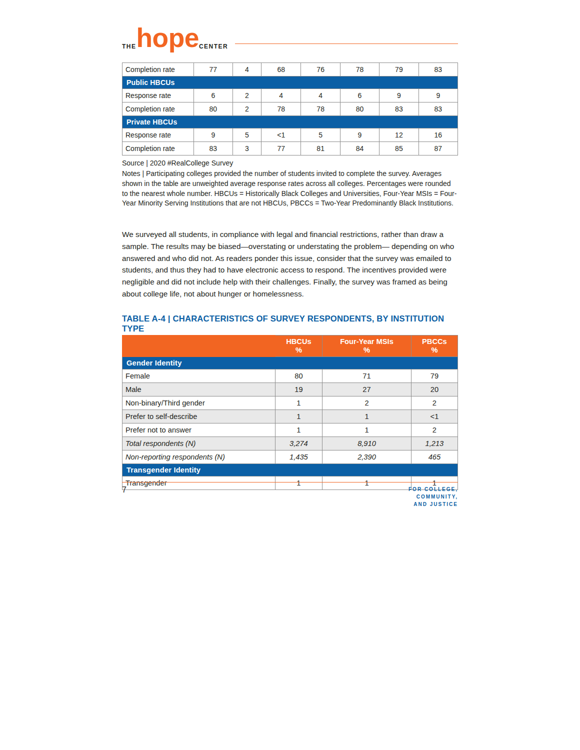THE hope CENTER
| Completion rate | 77 | 4 | 68 | 76 | 78 | 79 | 83 |
| Public HBCUs |
| Response rate | 6 | 2 | 4 | 4 | 6 | 9 | 9 |
| Completion rate | 80 | 2 | 78 | 78 | 80 | 83 | 83 |
| Private HBCUs |
| Response rate | 9 | 5 | <1 | 5 | 9 | 12 | 16 |
| Completion rate | 83 | 3 | 77 | 81 | 84 | 85 | 87 |
Source | 2020 #RealCollege Survey
Notes | Participating colleges provided the number of students invited to complete the survey. Averages shown in the table are unweighted average response rates across all colleges. Percentages were rounded to the nearest whole number. HBCUs = Historically Black Colleges and Universities, Four-Year MSIs = Four-Year Minority Serving Institutions that are not HBCUs, PBCCs = Two-Year Predominantly Black Institutions.
We surveyed all students, in compliance with legal and financial restrictions, rather than draw a sample. The results may be biased—overstating or understating the problem— depending on who answered and who did not. As readers ponder this issue, consider that the survey was emailed to students, and thus they had to have electronic access to respond. The incentives provided were negligible and did not include help with their challenges. Finally, the survey was framed as being about college life, not about hunger or homelessness.
TABLE A-4 | CHARACTERISTICS OF SURVEY RESPONDENTS, BY INSTITUTION TYPE
| | HBCUs % | Four-Year MSIs % | PBCCs % |
| --- | --- | --- | --- |
| Gender Identity |
| Female | 80 | 71 | 79 |
| Male | 19 | 27 | 20 |
| Non-binary/Third gender | 1 | 2 | 2 |
| Prefer to self-describe | 1 | 1 | <1 |
| Prefer not to answer | 1 | 1 | 2 |
| Total respondents (N) | 3,274 | 8,910 | 1,213 |
| Non-reporting respondents (N) | 1,435 | 2,390 | 465 |
| Transgender Identity |
| Transgender | 1 | 1 | 1 |
7
FOR COLLEGE,
COMMUNITY,
AND JUSTICE